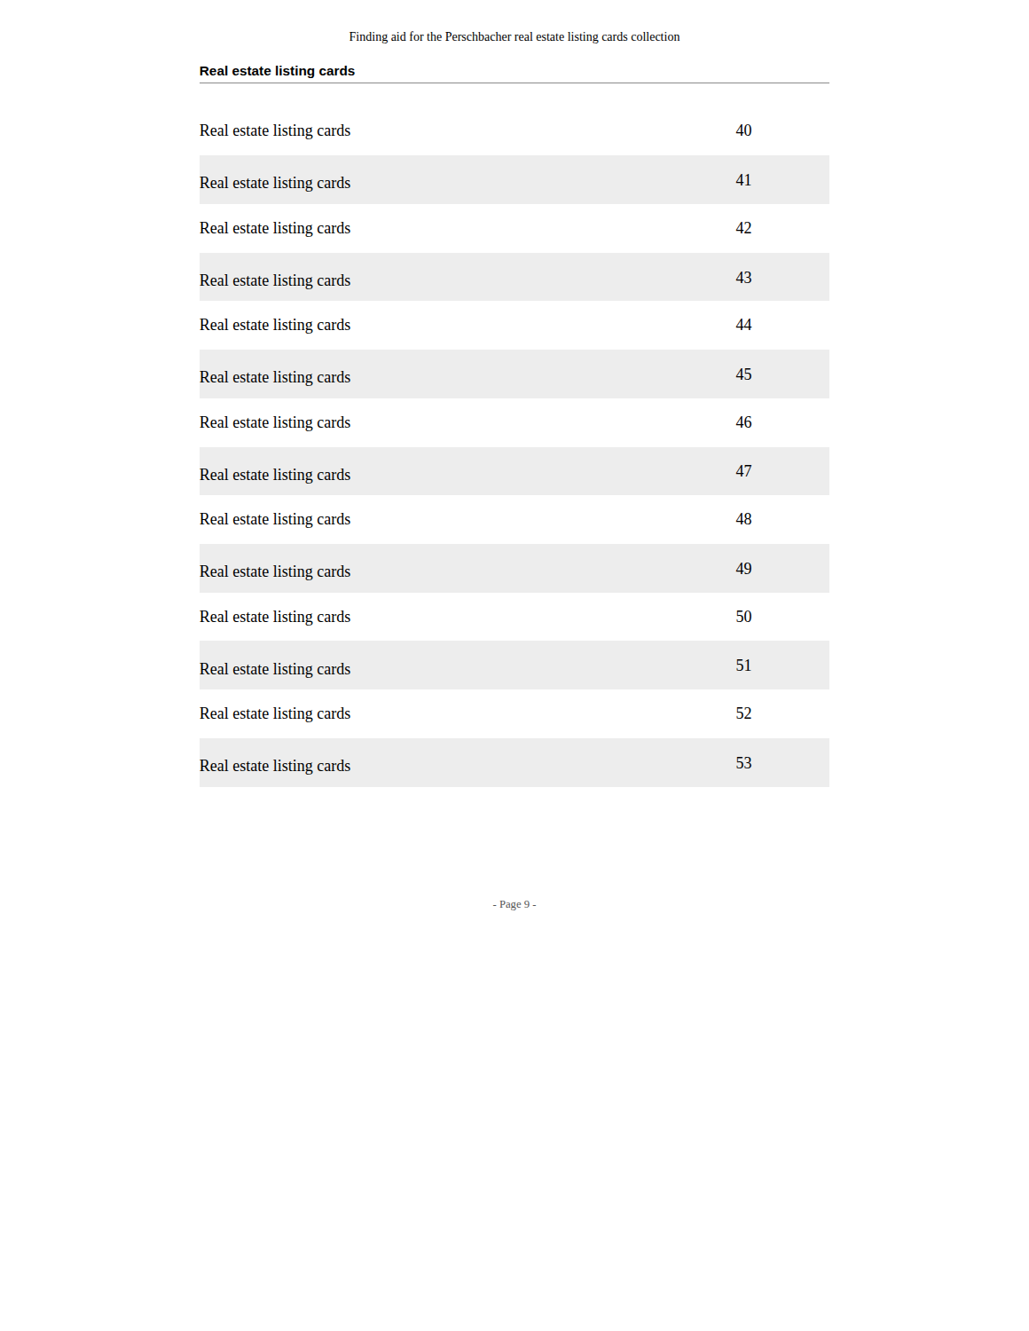Finding aid for the Perschbacher real estate listing cards collection
Real estate listing cards
| Real estate listing cards | 40 |
| Real estate listing cards | 41 |
| Real estate listing cards | 42 |
| Real estate listing cards | 43 |
| Real estate listing cards | 44 |
| Real estate listing cards | 45 |
| Real estate listing cards | 46 |
| Real estate listing cards | 47 |
| Real estate listing cards | 48 |
| Real estate listing cards | 49 |
| Real estate listing cards | 50 |
| Real estate listing cards | 51 |
| Real estate listing cards | 52 |
| Real estate listing cards | 53 |
- Page 9 -